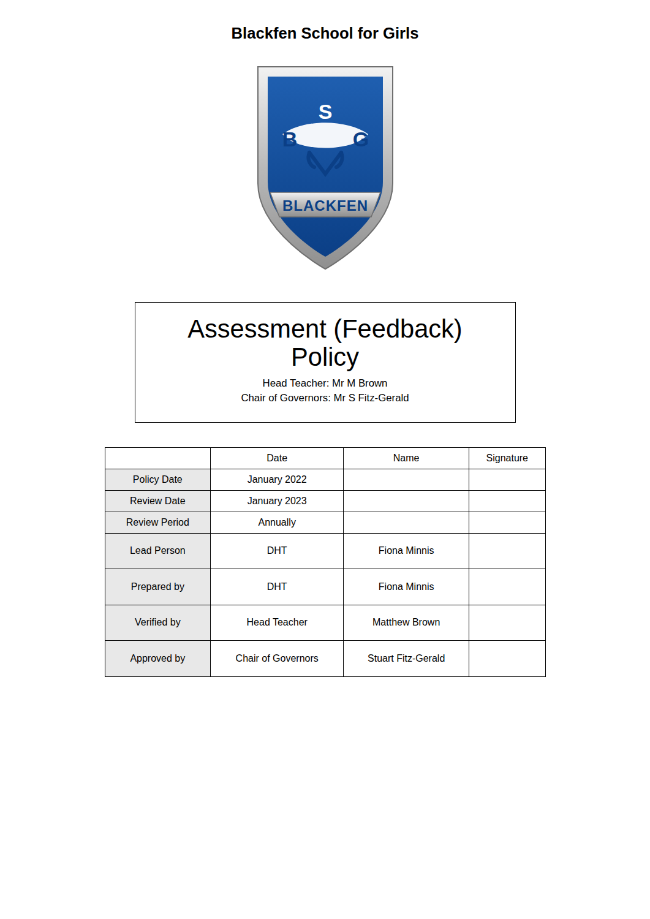Blackfen School for Girls
S B G BLACKFEN
Assessment (Feedback) Policy
Head Teacher: Mr M Brown
Chair of Governors: Mr S Fitz-Gerald
| | Date | Name | Signature |
| --- | --- | --- | --- |
| Policy Date | January 2022 | | |
| Review Date | January 2023 | | |
| Review Period | Annually | | |
| Lead Person | DHT | Fiona Minnis | |
| Prepared by | DHT | Fiona Minnis | |
| Verified by | Head Teacher | Matthew Brown | |
| Approved by | Chair of Governors | Stuart Fitz-Gerald | |